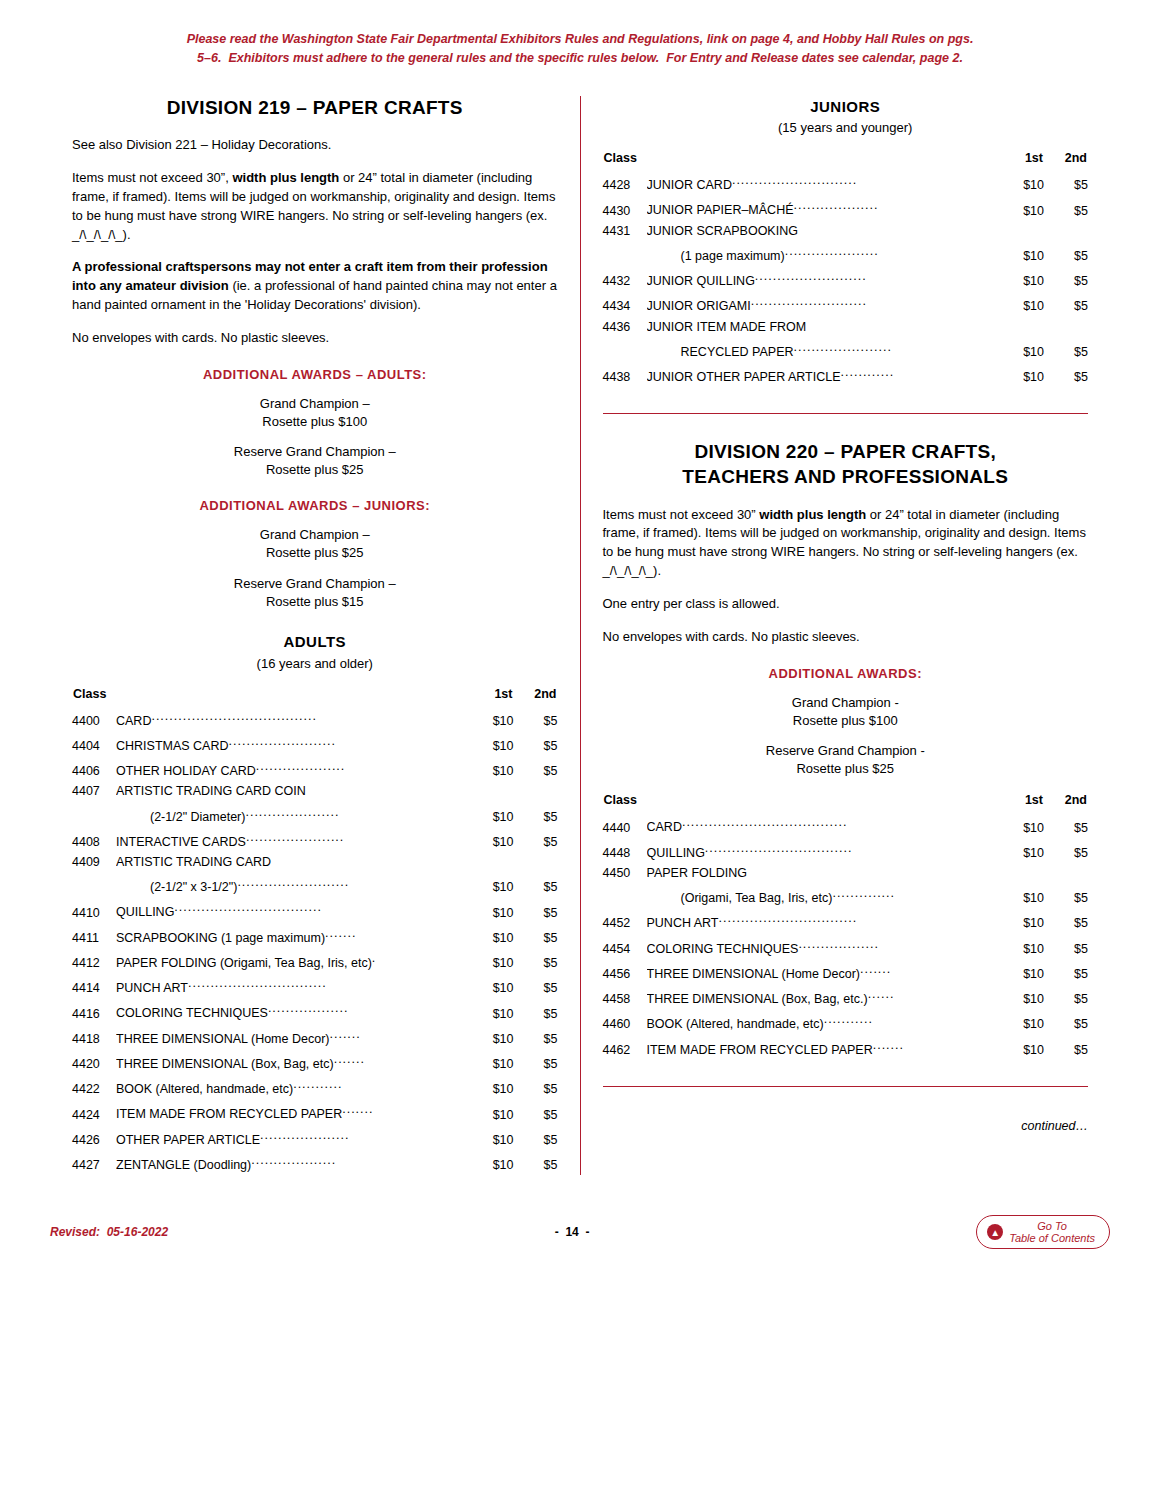Please read the Washington State Fair Departmental Exhibitors Rules and Regulations, link on page 4, and Hobby Hall Rules on pgs.
5–6. Exhibitors must adhere to the general rules and the specific rules below. For Entry and Release dates see calendar, page 2.
DIVISION 219 – PAPER CRAFTS
See also Division 221 – Holiday Decorations.
Items must not exceed 30”, width plus length or 24” total in diameter (including frame, if framed). Items will be judged on workmanship, originality and design. Items to be hung must have strong WIRE hangers. No string or self-leveling hangers (ex. _/\_/\_/\_).
A professional craftspersons may not enter a craft item from their profession into any amateur division (ie. a professional of hand painted china may not enter a hand painted ornament in the 'Holiday Decorations' division).
No envelopes with cards. No plastic sleeves.
ADDITIONAL AWARDS – ADULTS:
Grand Champion –
Rosette plus $100
Reserve Grand Champion –
Rosette plus $25
ADDITIONAL AWARDS – JUNIORS:
Grand Champion –
Rosette plus $25
Reserve Grand Champion –
Rosette plus $15
ADULTS
(16 years and older)
| Class | | 1st | 2nd |
| --- | --- | --- | --- |
| 4400 | CARD ..................................... | $10 | $5 |
| 4404 | CHRISTMAS CARD ........................ | $10 | $5 |
| 4406 | OTHER HOLIDAY CARD .................... | $10 | $5 |
| 4407 | ARTISTIC TRADING CARD COIN | | |
| | (2-1/2" Diameter) ..................... | $10 | $5 |
| 4408 | INTERACTIVE CARDS ...................... | $10 | $5 |
| 4409 | ARTISTIC TRADING CARD | | |
| | (2-1/2" x 3-1/2") ......................... | $10 | $5 |
| 4410 | QUILLING ................................. | $10 | $5 |
| 4411 | SCRAPBOOKING (1 page maximum) ....... | $10 | $5 |
| 4412 | PAPER FOLDING (Origami, Tea Bag, Iris, etc) . | $10 | $5 |
| 4414 | PUNCH ART ............................... | $10 | $5 |
| 4416 | COLORING TECHNIQUES .................. | $10 | $5 |
| 4418 | THREE DIMENSIONAL (Home Decor) ....... | $10 | $5 |
| 4420 | THREE DIMENSIONAL (Box, Bag, etc) ....... | $10 | $5 |
| 4422 | BOOK (Altered, handmade, etc) ........... | $10 | $5 |
| 4424 | ITEM MADE FROM RECYCLED PAPER ....... | $10 | $5 |
| 4426 | OTHER PAPER ARTICLE .................... | $10 | $5 |
| 4427 | ZENTANGLE (Doodling) ................... | $10 | $5 |
JUNIORS
(15 years and younger)
| Class | | 1st | 2nd |
| --- | --- | --- | --- |
| 4428 | JUNIOR CARD ............................ | $10 | $5 |
| 4430 | JUNIOR PAPIER–MÂCHÉ ................... | $10 | $5 |
| 4431 | JUNIOR SCRAPBOOKING | | |
| | (1 page maximum) ..................... | $10 | $5 |
| 4432 | JUNIOR QUILLING ......................... | $10 | $5 |
| 4434 | JUNIOR ORIGAMI .......................... | $10 | $5 |
| 4436 | JUNIOR ITEM MADE FROM | | |
| | RECYCLED PAPER ...................... | $10 | $5 |
| 4438 | JUNIOR OTHER PAPER ARTICLE ............ | $10 | $5 |
DIVISION 220 – PAPER CRAFTS,
TEACHERS AND PROFESSIONALS
Items must not exceed 30” width plus length or 24” total in diameter (including frame, if framed). Items will be judged on workmanship, originality and design. Items to be hung must have strong WIRE hangers. No string or self-leveling hangers (ex. _/\_/\_/\_).
One entry per class is allowed.
No envelopes with cards. No plastic sleeves.
ADDITIONAL AWARDS:
Grand Champion -
Rosette plus $100
Reserve Grand Champion -
Rosette plus $25
| Class | | 1st | 2nd |
| --- | --- | --- | --- |
| 4440 | CARD ..................................... | $10 | $5 |
| 4448 | QUILLING ................................. | $10 | $5 |
| 4450 | PAPER FOLDING | | |
| | (Origami, Tea Bag, Iris, etc) .............. | $10 | $5 |
| 4452 | PUNCH ART ............................... | $10 | $5 |
| 4454 | COLORING TECHNIQUES .................. | $10 | $5 |
| 4456 | THREE DIMENSIONAL (Home Decor) ....... | $10 | $5 |
| 4458 | THREE DIMENSIONAL (Box, Bag, etc.) ...... | $10 | $5 |
| 4460 | BOOK (Altered, handmade, etc) ........... | $10 | $5 |
| 4462 | ITEM MADE FROM RECYCLED PAPER ....... | $10 | $5 |
continued…
Revised: 05-16-2022
- 14 -
▲ Go To
Table of Contents